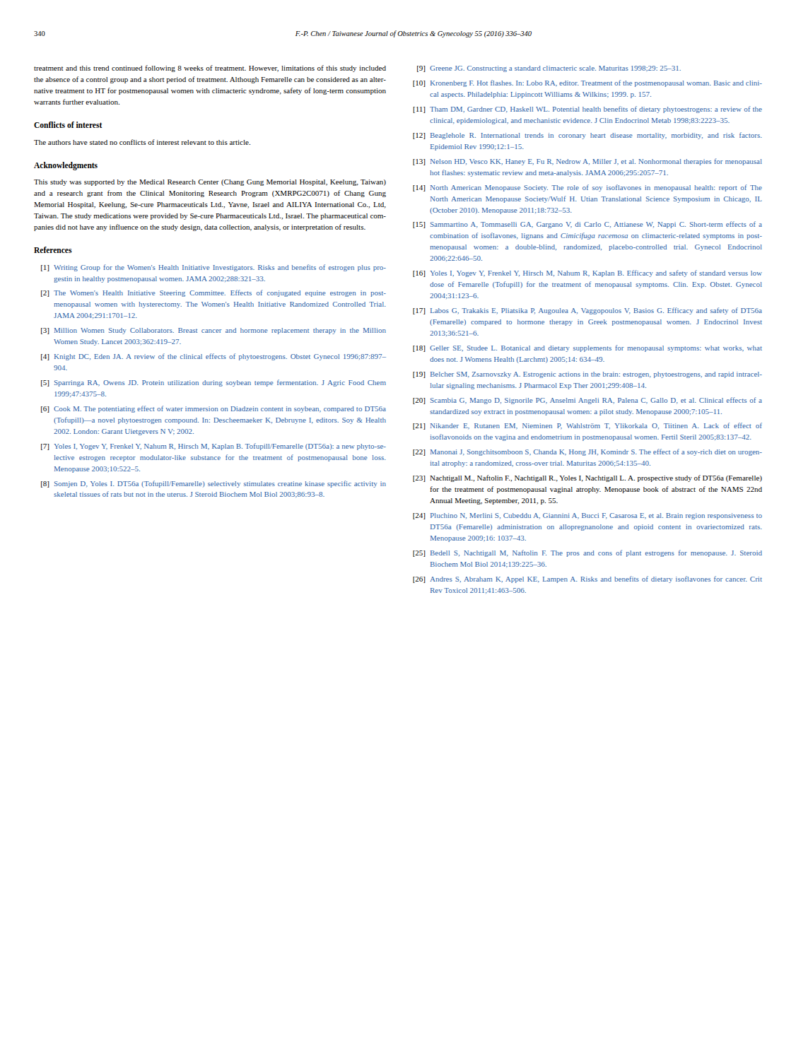340 F.-P. Chen / Taiwanese Journal of Obstetrics & Gynecology 55 (2016) 336–340
treatment and this trend continued following 8 weeks of treatment. However, limitations of this study included the absence of a control group and a short period of treatment. Although Femarelle can be considered as an alternative treatment to HT for postmenopausal women with climacteric syndrome, safety of long-term consumption warrants further evaluation.
Conflicts of interest
The authors have stated no conflicts of interest relevant to this article.
Acknowledgments
This study was supported by the Medical Research Center (Chang Gung Memorial Hospital, Keelung, Taiwan) and a research grant from the Clinical Monitoring Research Program (XMRPG2C0071) of Chang Gung Memorial Hospital, Keelung, Se-cure Pharmaceuticals Ltd., Yavne, Israel and AILIYA International Co., Ltd, Taiwan. The study medications were provided by Se-cure Pharmaceuticals Ltd., Israel. The pharmaceutical companies did not have any influence on the study design, data collection, analysis, or interpretation of results.
References
[1] Writing Group for the Women's Health Initiative Investigators. Risks and benefits of estrogen plus progestin in healthy postmenopausal women. JAMA 2002;288:321–33.
[2] The Women's Health Initiative Steering Committee. Effects of conjugated equine estrogen in postmenopausal women with hysterectomy. The Women's Health Initiative Randomized Controlled Trial. JAMA 2004;291:1701–12.
[3] Million Women Study Collaborators. Breast cancer and hormone replacement therapy in the Million Women Study. Lancet 2003;362:419–27.
[4] Knight DC, Eden JA. A review of the clinical effects of phytoestrogens. Obstet Gynecol 1996;87:897–904.
[5] Sparringa RA, Owens JD. Protein utilization during soybean tempe fermentation. J Agric Food Chem 1999;47:4375–8.
[6] Cook M. The potentiating effect of water immersion on Diadzein content in soybean, compared to DT56a (Tofupill)—a novel phytoestrogen compound. In: Descheemaeker K, Debruyne I, editors. Soy & Health 2002. London: Garant Uietgevers N V; 2002.
[7] Yoles I, Yogev Y, Frenkel Y, Nahum R, Hirsch M, Kaplan B. Tofupill/Femarelle (DT56a): a new phyto-selective estrogen receptor modulator-like substance for the treatment of postmenopausal bone loss. Menopause 2003;10:522–5.
[8] Somjen D, Yoles I. DT56a (Tofupill/Femarelle) selectively stimulates creatine kinase specific activity in skeletal tissues of rats but not in the uterus. J Steroid Biochem Mol Biol 2003;86:93–8.
[9] Greene JG. Constructing a standard climacteric scale. Maturitas 1998;29: 25–31.
[10] Kronenberg F. Hot flashes. In: Lobo RA, editor. Treatment of the postmenopausal woman. Basic and clinical aspects. Philadelphia: Lippincott Williams & Wilkins; 1999. p. 157.
[11] Tham DM, Gardner CD, Haskell WL. Potential health benefits of dietary phytoestrogens: a review of the clinical, epidemiological, and mechanistic evidence. J Clin Endocrinol Metab 1998;83:2223–35.
[12] Beaglehole R. International trends in coronary heart disease mortality, morbidity, and risk factors. Epidemiol Rev 1990;12:1–15.
[13] Nelson HD, Vesco KK, Haney E, Fu R, Nedrow A, Miller J, et al. Nonhormonal therapies for menopausal hot flashes: systematic review and meta-analysis. JAMA 2006;295:2057–71.
[14] North American Menopause Society. The role of soy isoflavones in menopausal health: report of The North American Menopause Society/Wulf H. Utian Translational Science Symposium in Chicago, IL (October 2010). Menopause 2011;18:732–53.
[15] Sammartino A, Tommaselli GA, Gargano V, di Carlo C, Attianese W, Nappi C. Short-term effects of a combination of isoflavones, lignans and Cimicifuga racemosa on climacteric-related symptoms in postmenopausal women: a double-blind, randomized, placebo-controlled trial. Gynecol Endocrinol 2006;22:646–50.
[16] Yoles I, Yogev Y, Frenkel Y, Hirsch M, Nahum R, Kaplan B. Efficacy and safety of standard versus low dose of Femarelle (Tofupill) for the treatment of menopausal symptoms. Clin. Exp. Obstet. Gynecol 2004;31:123–6.
[17] Labos G, Trakakis E, Pliatsika P, Augoulea A, Vaggopoulos V, Basios G. Efficacy and safety of DT56a (Femarelle) compared to hormone therapy in Greek postmenopausal women. J Endocrinol Invest 2013;36:521–6.
[18] Geller SE, Studee L. Botanical and dietary supplements for menopausal symptoms: what works, what does not. J Womens Health (Larchmt) 2005;14: 634–49.
[19] Belcher SM, Zsarnovszky A. Estrogenic actions in the brain: estrogen, phytoestrogens, and rapid intracellular signaling mechanisms. J Pharmacol Exp Ther 2001;299:408–14.
[20] Scambia G, Mango D, Signorile PG, Anselmi Angeli RA, Palena C, Gallo D, et al. Clinical effects of a standardized soy extract in postmenopausal women: a pilot study. Menopause 2000;7:105–11.
[21] Nikander E, Rutanen EM, Nieminen P, Wahlström T, Ylikorkala O, Tiitinen A. Lack of effect of isoflavonoids on the vagina and endometrium in postmenopausal women. Fertil Steril 2005;83:137–42.
[22] Manonai J, Songchitsomboon S, Chanda K, Hong JH, Komindr S. The effect of a soy-rich diet on urogenital atrophy: a randomized, cross-over trial. Maturitas 2006;54:135–40.
[23] Nachtigall M., Naftolin F., Nachtigall R., Yoles I, Nachtigall L. A. prospective study of DT56a (Femarelle) for the treatment of postmenopausal vaginal atrophy. Menopause book of abstract of the NAMS 22nd Annual Meeting, September, 2011, p. 55.
[24] Pluchino N, Merlini S, Cubeddu A, Giannini A, Bucci F, Casarosa E, et al. Brain region responsiveness to DT56a (Femarelle) administration on allopregnanolone and opioid content in ovariectomized rats. Menopause 2009;16: 1037–43.
[25] Bedell S, Nachtigall M, Naftolin F. The pros and cons of plant estrogens for menopause. J. Steroid Biochem Mol Biol 2014;139:225–36.
[26] Andres S, Abraham K, Appel KE, Lampen A. Risks and benefits of dietary isoflavones for cancer. Crit Rev Toxicol 2011;41:463–506.